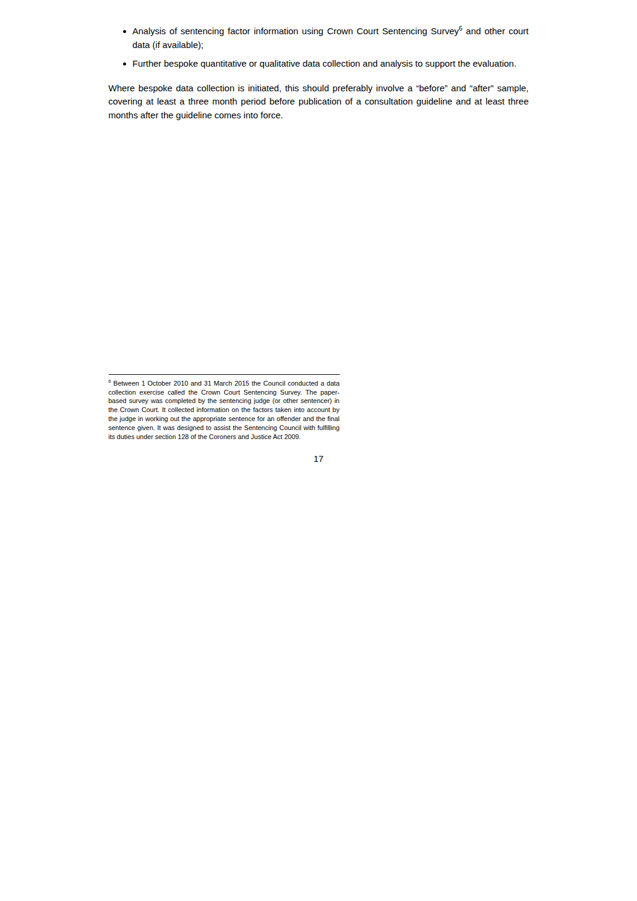Analysis of sentencing factor information using Crown Court Sentencing Survey6 and other court data (if available);
Further bespoke quantitative or qualitative data collection and analysis to support the evaluation.
Where bespoke data collection is initiated, this should preferably involve a “before” and “after” sample, covering at least a three month period before publication of a consultation guideline and at least three months after the guideline comes into force.
6 Between 1 October 2010 and 31 March 2015 the Council conducted a data collection exercise called the Crown Court Sentencing Survey. The paper-based survey was completed by the sentencing judge (or other sentencer) in the Crown Court. It collected information on the factors taken into account by the judge in working out the appropriate sentence for an offender and the final sentence given. It was designed to assist the Sentencing Council with fulfilling its duties under section 128 of the Coroners and Justice Act 2009.
17